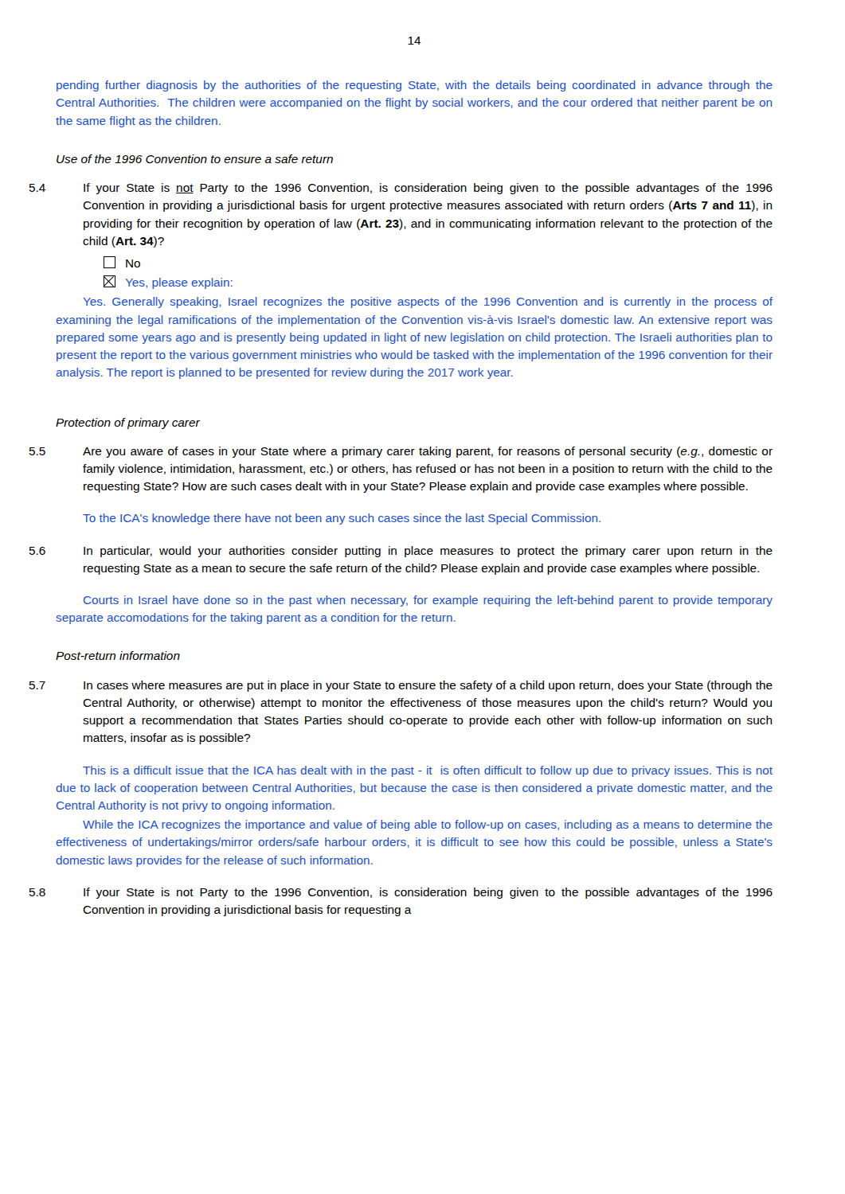14
pending further diagnosis by the authorities of the requesting State, with the details being coordinated in advance through the Central Authorities. The children were accompanied on the flight by social workers, and the cour ordered that neither parent be on the same flight as the children.
Use of the 1996 Convention to ensure a safe return
5.4 If your State is not Party to the 1996 Convention, is consideration being given to the possible advantages of the 1996 Convention in providing a jurisdictional basis for urgent protective measures associated with return orders (Arts 7 and 11), in providing for their recognition by operation of law (Art. 23), and in communicating information relevant to the protection of the child (Art. 34)?
No
Yes, please explain:
Yes. Generally speaking, Israel recognizes the positive aspects of the 1996 Convention and is currently in the process of examining the legal ramifications of the implementation of the Convention vis-à-vis Israel's domestic law. An extensive report was prepared some years ago and is presently being updated in light of new legislation on child protection. The Israeli authorities plan to present the report to the various government ministries who would be tasked with the implementation of the 1996 convention for their analysis. The report is planned to be presented for review during the 2017 work year.
Protection of primary carer
5.5 Are you aware of cases in your State where a primary carer taking parent, for reasons of personal security (e.g., domestic or family violence, intimidation, harassment, etc.) or others, has refused or has not been in a position to return with the child to the requesting State? How are such cases dealt with in your State? Please explain and provide case examples where possible.
To the ICA's knowledge there have not been any such cases since the last Special Commission.
5.6 In particular, would your authorities consider putting in place measures to protect the primary carer upon return in the requesting State as a mean to secure the safe return of the child? Please explain and provide case examples where possible.
Courts in Israel have done so in the past when necessary, for example requiring the left-behind parent to provide temporary separate accomodations for the taking parent as a condition for the return.
Post-return information
5.7 In cases where measures are put in place in your State to ensure the safety of a child upon return, does your State (through the Central Authority, or otherwise) attempt to monitor the effectiveness of those measures upon the child's return? Would you support a recommendation that States Parties should co-operate to provide each other with follow-up information on such matters, insofar as is possible?
This is a difficult issue that the ICA has dealt with in the past - it is often difficult to follow up due to privacy issues. This is not due to lack of cooperation between Central Authorities, but because the case is then considered a private domestic matter, and the Central Authority is not privy to ongoing information.
While the ICA recognizes the importance and value of being able to follow-up on cases, including as a means to determine the effectiveness of undertakings/mirror orders/safe harbour orders, it is difficult to see how this could be possible, unless a State's domestic laws provides for the release of such information.
5.8 If your State is not Party to the 1996 Convention, is consideration being given to the possible advantages of the 1996 Convention in providing a jurisdictional basis for requesting a